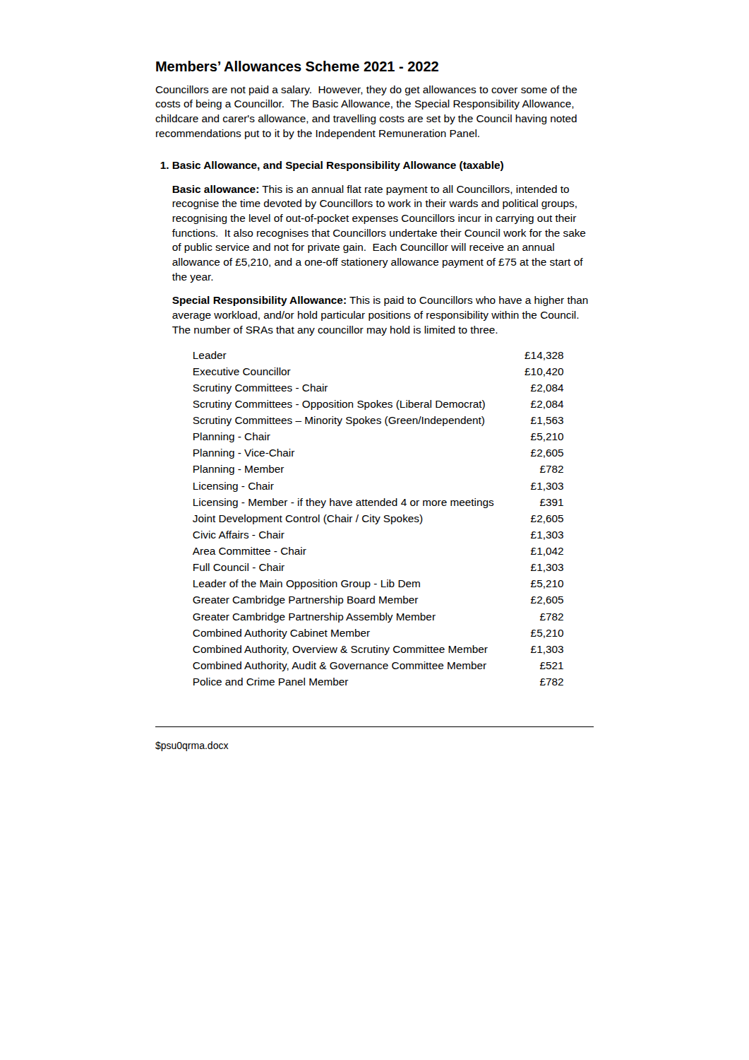Members’ Allowances Scheme 2021 - 2022
Councillors are not paid a salary. However, they do get allowances to cover some of the costs of being a Councillor. The Basic Allowance, the Special Responsibility Allowance, childcare and carer's allowance, and travelling costs are set by the Council having noted recommendations put to it by the Independent Remuneration Panel.
Basic Allowance, and Special Responsibility Allowance (taxable)
Basic allowance: This is an annual flat rate payment to all Councillors, intended to recognise the time devoted by Councillors to work in their wards and political groups, recognising the level of out-of-pocket expenses Councillors incur in carrying out their functions. It also recognises that Councillors undertake their Council work for the sake of public service and not for private gain. Each Councillor will receive an annual allowance of £5,210, and a one-off stationery allowance payment of £75 at the start of the year.
Special Responsibility Allowance: This is paid to Councillors who have a higher than average workload, and/or hold particular positions of responsibility within the Council. The number of SRAs that any councillor may hold is limited to three.
| Leader | £14,328 |
| Executive Councillor | £10,420 |
| Scrutiny Committees - Chair | £2,084 |
| Scrutiny Committees - Opposition Spokes (Liberal Democrat) | £2,084 |
| Scrutiny Committees – Minority Spokes (Green/Independent) | £1,563 |
| Planning - Chair | £5,210 |
| Planning - Vice-Chair | £2,605 |
| Planning - Member | £782 |
| Licensing - Chair | £1,303 |
| Licensing - Member - if they have attended 4 or more meetings | £391 |
| Joint Development Control (Chair / City Spokes) | £2,605 |
| Civic Affairs - Chair | £1,303 |
| Area Committee - Chair | £1,042 |
| Full Council - Chair | £1,303 |
| Leader of the Main Opposition Group - Lib Dem | £5,210 |
| Greater Cambridge Partnership Board Member | £2,605 |
| Greater Cambridge Partnership Assembly Member | £782 |
| Combined Authority Cabinet Member | £5,210 |
| Combined Authority, Overview & Scrutiny Committee Member | £1,303 |
| Combined Authority, Audit & Governance Committee Member | £521 |
| Police and Crime Panel Member | £782 |
$psu0qrma.docx